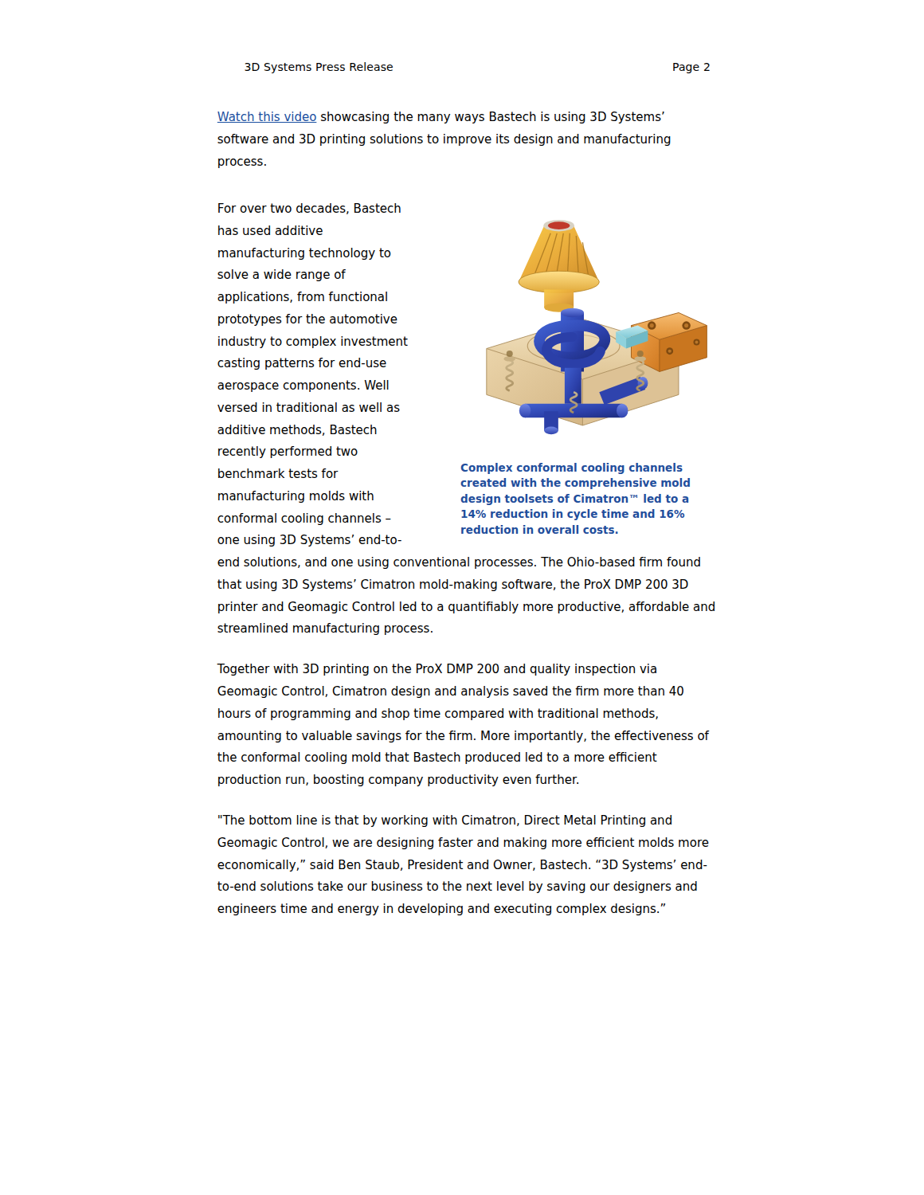3D Systems Press Release Page 2
Watch this video showcasing the many ways Bastech is using 3D Systems’ software and 3D printing solutions to improve its design and manufacturing process.
Complex conformal cooling channels created with the comprehensive mold design toolsets of Cimatron™ led to a 14% reduction in cycle time and 16% reduction in overall costs.
For over two decades, Bastech has used additive manufacturing technology to solve a wide range of applications, from functional prototypes for the automotive industry to complex investment casting patterns for end-use aerospace components. Well versed in traditional as well as additive methods, Bastech recently performed two benchmark tests for manufacturing molds with conformal cooling channels – one using 3D Systems’ end-to-end solutions, and one using conventional processes. The Ohio-based firm found that using 3D Systems’ Cimatron mold-making software, the ProX DMP 200 3D printer and Geomagic Control led to a quantifiably more productive, affordable and streamlined manufacturing process.
Together with 3D printing on the ProX DMP 200 and quality inspection via Geomagic Control, Cimatron design and analysis saved the firm more than 40 hours of programming and shop time compared with traditional methods, amounting to valuable savings for the firm. More importantly, the effectiveness of the conformal cooling mold that Bastech produced led to a more efficient production run, boosting company productivity even further.
"The bottom line is that by working with Cimatron, Direct Metal Printing and Geomagic Control, we are designing faster and making more efficient molds more economically,” said Ben Staub, President and Owner, Bastech. “3D Systems’ end-to-end solutions take our business to the next level by saving our designers and engineers time and energy in developing and executing complex designs.”